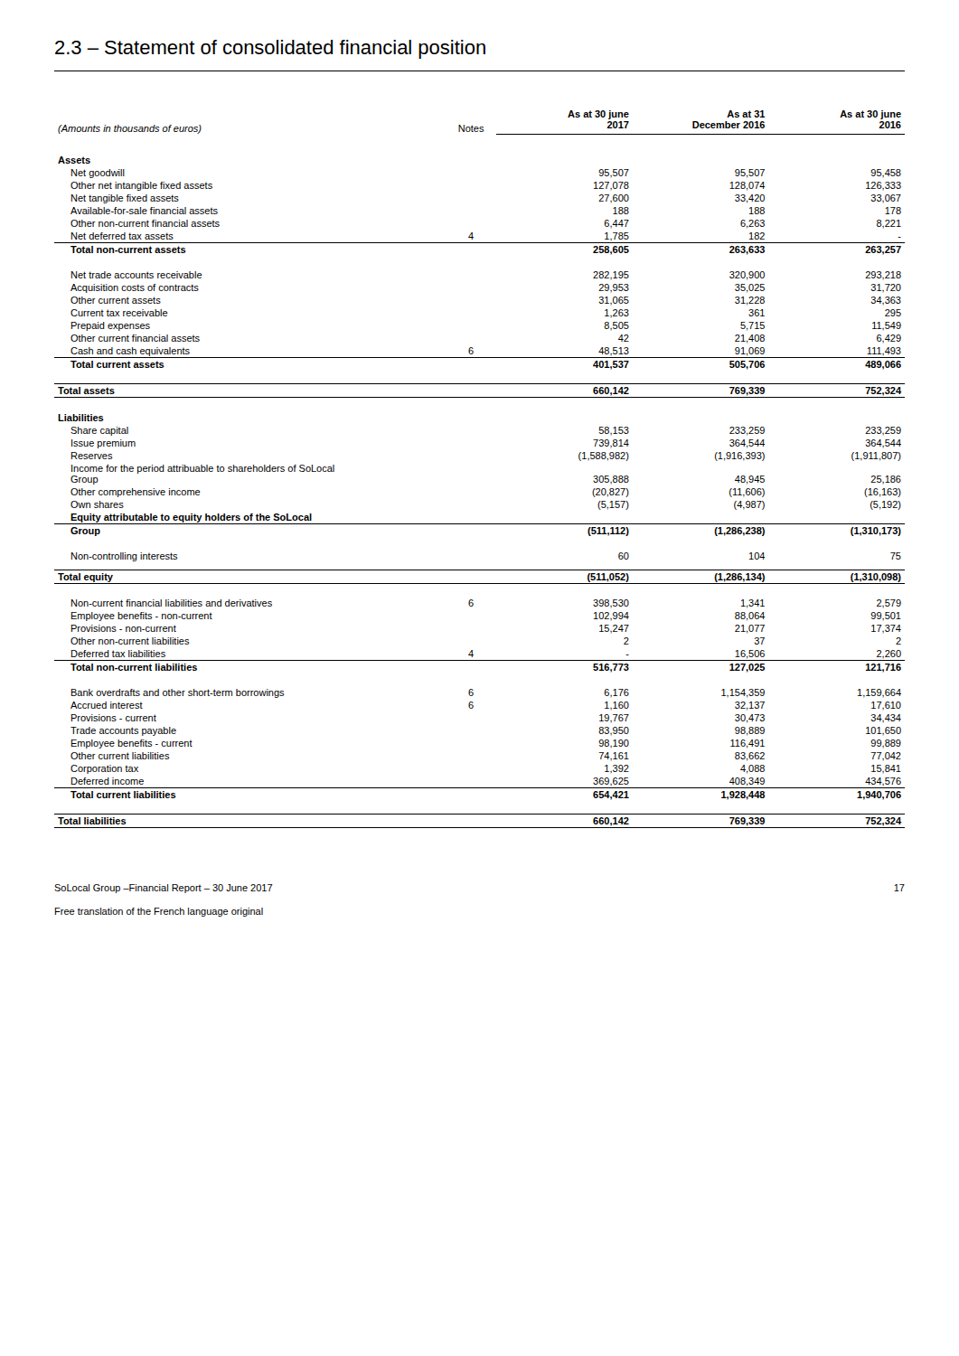2.3 – Statement of consolidated financial position
| (Amounts in thousands of euros) | Notes | As at 30 june 2017 | As at 31 December 2016 | As at 30 june 2016 |
| --- | --- | --- | --- | --- |
| Assets | | | | |
| Net goodwill | | 95,507 | 95,507 | 95,458 |
| Other net intangible fixed assets | | 127,078 | 128,074 | 126,333 |
| Net tangible fixed assets | | 27,600 | 33,420 | 33,067 |
| Available-for-sale financial assets | | 188 | 188 | 178 |
| Other non-current financial assets | | 6,447 | 6,263 | 8,221 |
| Net deferred tax assets | 4 | 1,785 | 182 | - |
| Total non-current assets | | 258,605 | 263,633 | 263,257 |
| Net trade accounts receivable | | 282,195 | 320,900 | 293,218 |
| Acquisition costs of contracts | | 29,953 | 35,025 | 31,720 |
| Other current assets | | 31,065 | 31,228 | 34,363 |
| Current tax receivable | | 1,263 | 361 | 295 |
| Prepaid expenses | | 8,505 | 5,715 | 11,549 |
| Other current financial assets | | 42 | 21,408 | 6,429 |
| Cash and cash equivalents | 6 | 48,513 | 91,069 | 111,493 |
| Total current assets | | 401,537 | 505,706 | 489,066 |
| Total assets | | 660,142 | 769,339 | 752,324 |
| Liabilities | | | | |
| Share capital | | 58,153 | 233,259 | 233,259 |
| Issue premium | | 739,814 | 364,544 | 364,544 |
| Reserves | | (1,588,982) | (1,916,393) | (1,911,807) |
| Income for the period attribuable to shareholders of SoLocal Group | | 305,888 | 48,945 | 25,186 |
| Other comprehensive income | | (20,827) | (11,606) | (16,163) |
| Own shares | | (5,157) | (4,987) | (5,192) |
| Equity attributable to equity holders of the SoLocal | | | | |
| Group | | (511,112) | (1,286,238) | (1,310,173) |
| Non-controlling interests | | 60 | 104 | 75 |
| Total equity | | (511,052) | (1,286,134) | (1,310,098) |
| Non-current financial liabilities and derivatives | 6 | 398,530 | 1,341 | 2,579 |
| Employee benefits - non-current | | 102,994 | 88,064 | 99,501 |
| Provisions - non-current | | 15,247 | 21,077 | 17,374 |
| Other non-current liabilities | | 2 | 37 | 2 |
| Deferred tax liabilities | 4 | - | 16,506 | 2,260 |
| Total non-current liabilities | | 516,773 | 127,025 | 121,716 |
| Bank overdrafts and other short-term borrowings | 6 | 6,176 | 1,154,359 | 1,159,664 |
| Accrued interest | 6 | 1,160 | 32,137 | 17,610 |
| Provisions - current | | 19,767 | 30,473 | 34,434 |
| Trade accounts payable | | 83,950 | 98,889 | 101,650 |
| Employee benefits - current | | 98,190 | 116,491 | 99,889 |
| Other current liabilities | | 74,161 | 83,662 | 77,042 |
| Corporation tax | | 1,392 | 4,088 | 15,841 |
| Deferred income | | 369,625 | 408,349 | 434,576 |
| Total current liabilities | | 654,421 | 1,928,448 | 1,940,706 |
| Total liabilities | | 660,142 | 769,339 | 752,324 |
SoLocal Group –Financial Report – 30 June 2017
17
Free translation of the French language original